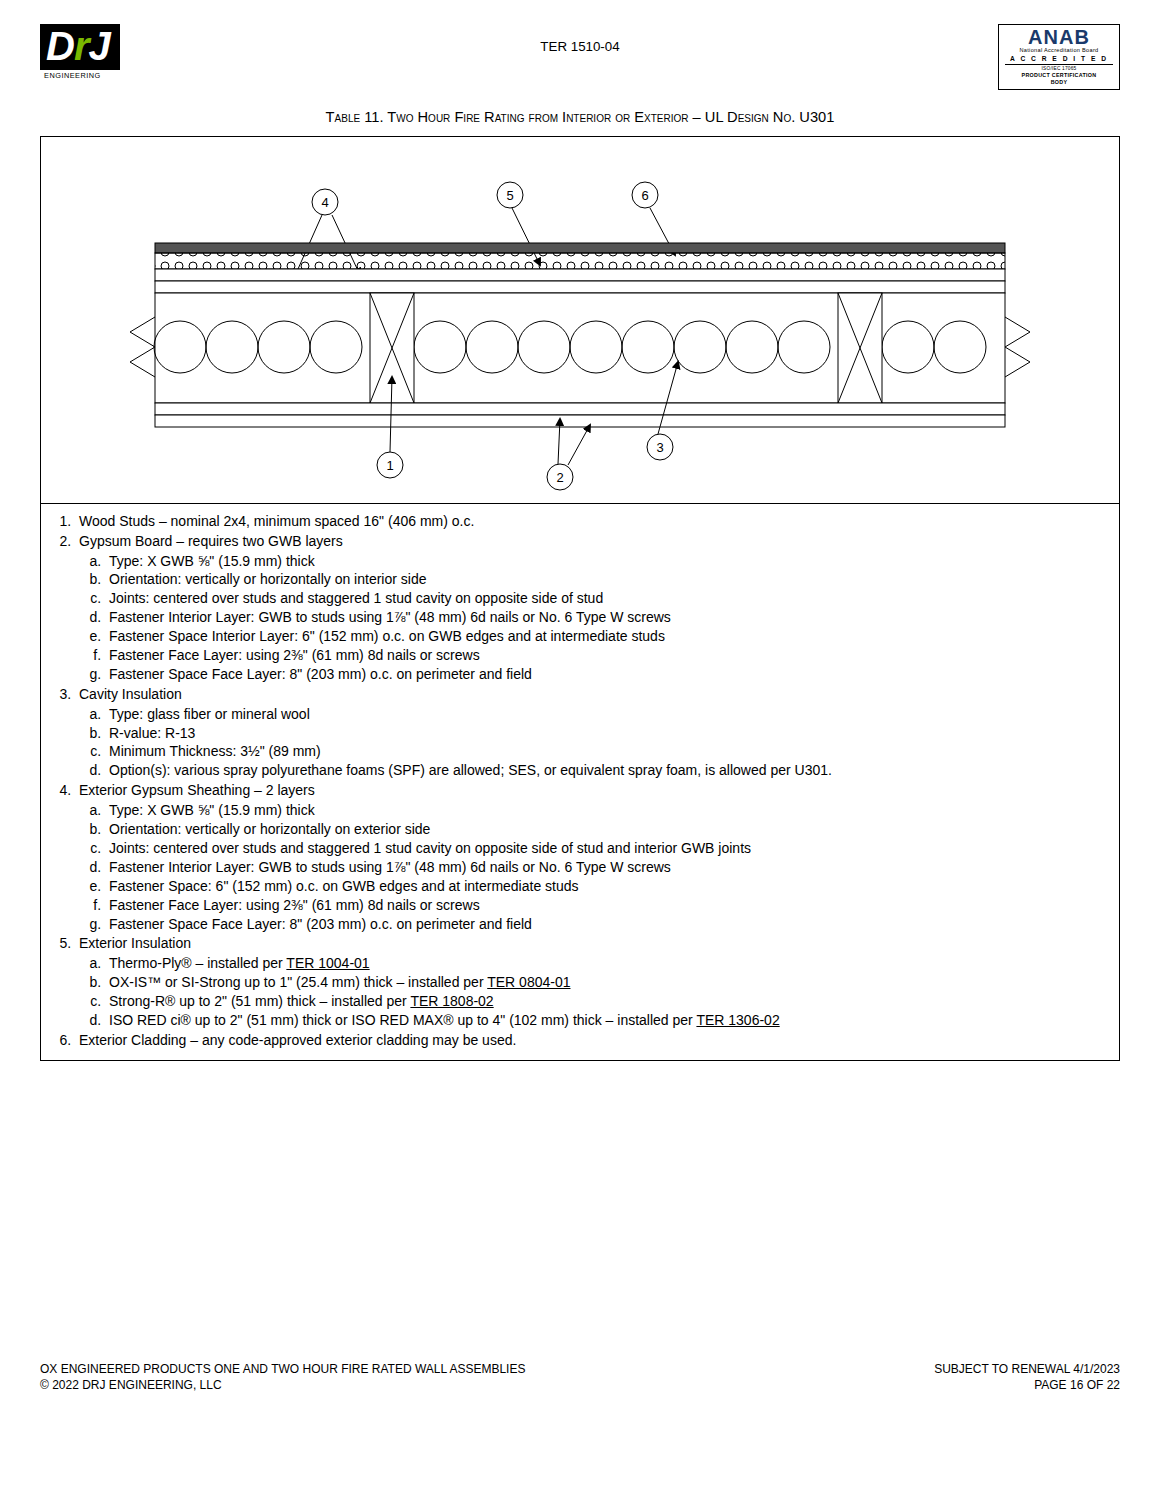Dr J
ENGINEERING
TER 1510-04
ANAB
National Accreditation Board
A C C R E D I T E D
ISO/IEC 17065
PRODUCT CERTIFICATION
BODY
Table 11. Two Hour Fire Rating from Interior or Exterior – UL Design No. U301
4 5 6 1 2 3
Wood Studs – nominal 2x4, minimum spaced 16" (406 mm) o.c.
Gypsum Board – requires two GWB layers
Type: X GWB ⅝" (15.9 mm) thick
Orientation: vertically or horizontally on interior side
Joints: centered over studs and staggered 1 stud cavity on opposite side of stud
Fastener Interior Layer: GWB to studs using 1⅞" (48 mm) 6d nails or No. 6 Type W screws
Fastener Space Interior Layer: 6" (152 mm) o.c. on GWB edges and at intermediate studs
Fastener Face Layer: using 2⅜" (61 mm) 8d nails or screws
Fastener Space Face Layer: 8" (203 mm) o.c. on perimeter and field
Cavity Insulation
Type: glass fiber or mineral wool
R-value: R-13
Minimum Thickness: 3½" (89 mm)
Option(s): various spray polyurethane foams (SPF) are allowed; SES, or equivalent spray foam, is allowed per U301.
Exterior Gypsum Sheathing – 2 layers
Type: X GWB ⅝" (15.9 mm) thick
Orientation: vertically or horizontally on exterior side
Joints: centered over studs and staggered 1 stud cavity on opposite side of stud and interior GWB joints
Fastener Interior Layer: GWB to studs using 1⅞" (48 mm) 6d nails or No. 6 Type W screws
Fastener Space: 6" (152 mm) o.c. on GWB edges and at intermediate studs
Fastener Face Layer: using 2⅜" (61 mm) 8d nails or screws
Fastener Space Face Layer: 8" (203 mm) o.c. on perimeter and field
Exterior Insulation
Thermo-Ply® – installed per TER 1004-01
OX-IS™ or SI-Strong up to 1" (25.4 mm) thick – installed per TER 0804-01
Strong-R® up to 2" (51 mm) thick – installed per TER 1808-02
ISO RED ci® up to 2" (51 mm) thick or ISO RED MAX® up to 4" (102 mm) thick – installed per TER 1306-02
Exterior Cladding – any code-approved exterior cladding may be used.
OX ENGINEERED PRODUCTS ONE AND TWO HOUR FIRE RATED WALL ASSEMBLIES
© 2022 DRJ ENGINEERING, LLC
SUBJECT TO RENEWAL 4/1/2023
PAGE 16 OF 22